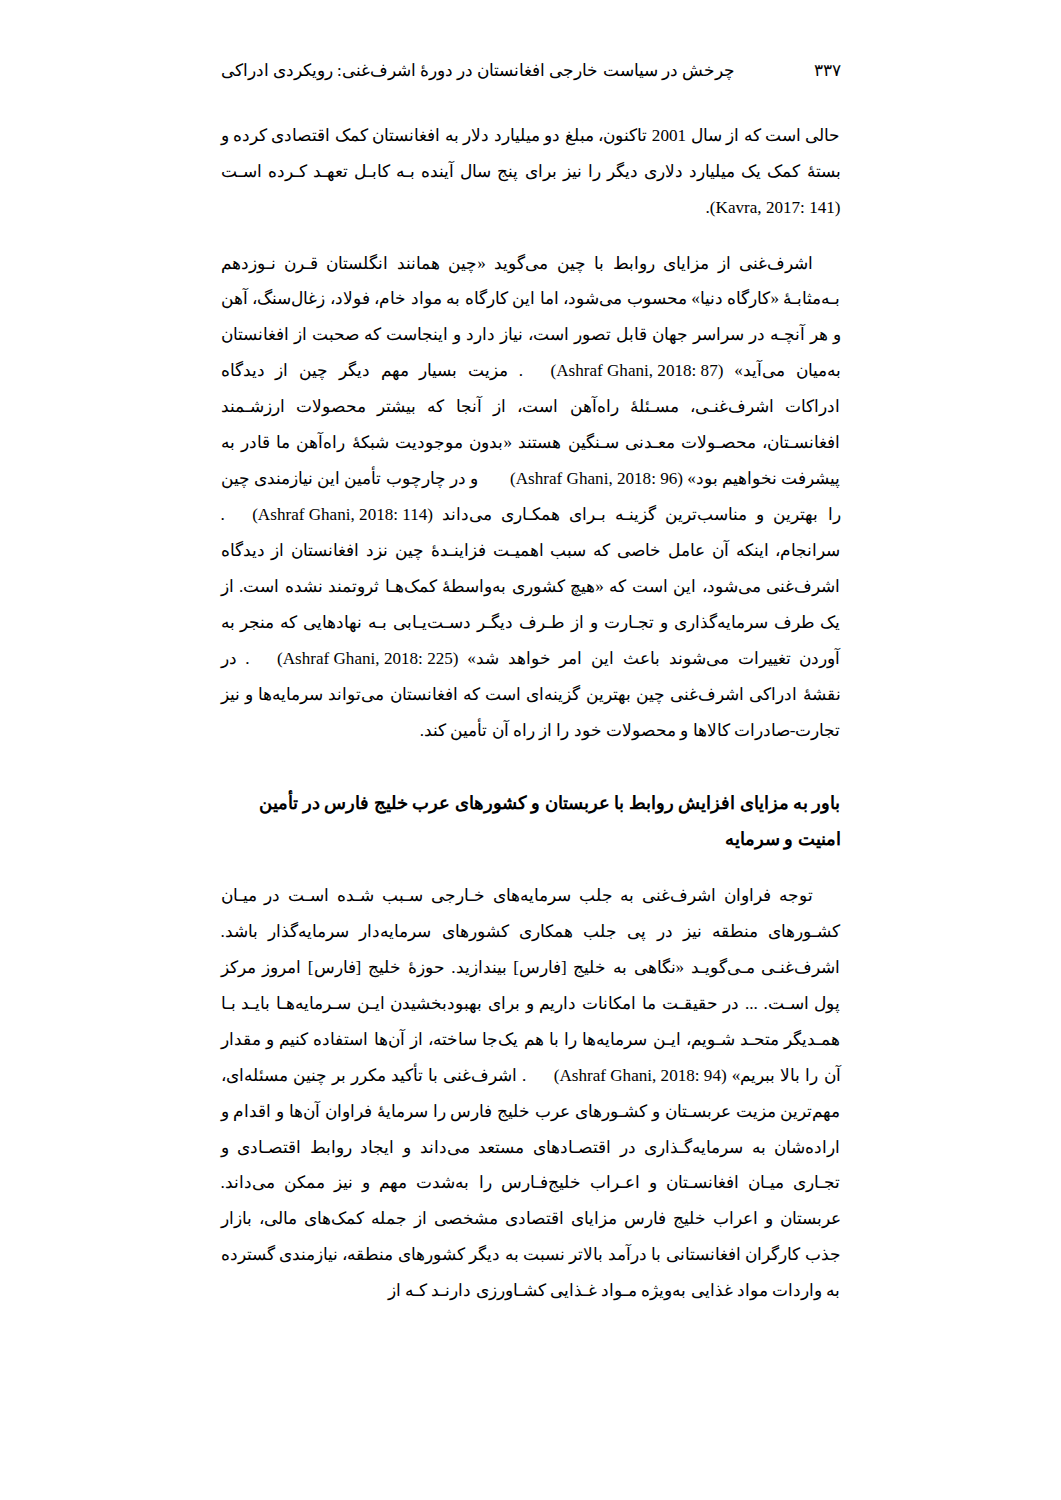۳۳۷ چرخش در سیاست خارجی افغانستان در دورۀ اشرف‌غنی: رویکردی ادراکی
حالی است که از سال 2001 تاکنون، مبلغ دو میلیارد دلار به افغانستان کمک اقتصادی کرده و بستۀ کمک یک میلیارد دلاری دیگر را نیز برای پنج سال آینده بـه کابـل تعهـد کـرده اسـت (Kavra, 2017: 141).
اشرف‌غنی از مزایای روابط با چین می‌گوید «چین همانند انگلستان قـرن نـوزدهم بـه‌مثابـۀ «کارگاه دنیا» محسوب می‌شود، اما این کارگاه به مواد خام، فولاد، زغال‌سنگ، آهن و هر آنچـه در سراسر جهان قابل تصور است، نیاز دارد و اینجاست که صحبت از افغانستان به‌میان می‌آید» (Ashraf Ghani, 2018: 87). مزیت بسیار مهم دیگر چین از دیدگاه ادراکات اشرف‌غنـی، مسـئلۀ راه‌آهن است، از آنجا که بیشتر محصولات ارزشـمند افغانسـتان، محصـولات معـدنی سـنگین هستند «بدون موجودیت شبکۀ راه‌آهن ما قادر به پیشرفت نخواهیم بود» (Ashraf Ghani, 2018: 96) و در چارچوب تأمین این نیازمندی چین را بهترین و مناسب‌ترین گزینـه بـرای همکـاری می‌داند (Ashraf Ghani, 2018: 114). سرانجام، اینکه آن عامل خاصی که سبب اهمیـت فزاینـدۀ چین نزد افغانستان از دیدگاه اشرف‌غنی می‌شود، این است که «هیچ کشوری به‌واسطۀ کمک‌هـا ثروتمند نشده است. از یک طرف سرمایه‌گذاری و تجـارت و از طـرف دیگـر دسـت‌یـابی بـه نهادهایی که منجر به آوردن تغییرات می‌شوند باعث این امر خواهد شد» (Ashraf Ghani, 2018: 225). در نقشۀ ادراکی اشرف‌غنی چین بهترین گزینه‌ای است که افغانستان می‌تواند سرمایه‌ها و نیز تجارت-صادرات کالاها و محصولات خود را از راه آن تأمین کند.
باور به مزایای افزایش روابط با عربستان و کشورهای عرب خلیج فارس در تأمین امنیت و سرمایه
توجه فراوان اشرف‌غنی به جلب سرمایه‌های خـارجی سـبب شـده اسـت در میـان کشـورهای منطقه نیز در پی جلب همکاری کشورهای سرمایه‌دار سرمایه‌گذار باشد. اشرف‌غنـی مـی‌گویـد «نگاهی به خلیج [فارس] بیندازید. حوزۀ خلیج [فارس] امروز مرکز پول اسـت. ... در حقیقـت ما امکانات داریم و برای بهبودبخشیدن ایـن سـرمایه‌هـا بایـد بـا همـدیگر متحـد شـویم، ایـن سرمایه‌ها را با هم یک‌جا ساخته، از آن‌ها استفاده کنیم و مقدار آن را بالا ببریم» (Ashraf Ghani, 2018: 94). اشرف‌غنی با تأکید مکرر بر چنین مسئله‌ای، مهم‌ترین مزیت عربسـتان و کشـورهای عرب خلیج فارس را سرمایۀ فراوان آن‌ها و اقدام و اراده‌شان به سرمایه‌گـذاری در اقتصـادهای مستعد می‌داند و ایجاد روابط اقتصـادی و تجـاری میـان افغانسـتان و اعـراب خلیج‌فـارس را به‌شدت مهم و نیز ممکن می‌داند. عربستان و اعراب خلیج فارس مزایای اقتصادی مشخصی از جمله کمک‌های مالی، بازار جذب کارگران افغانستانی با درآمد بالاتر نسبت به دیگر کشورهای منطقه، نیازمندی گسترده به واردات مواد غذایی به‌ویژه مـواد غـذایی کشـاورزی دارنـد کـه از